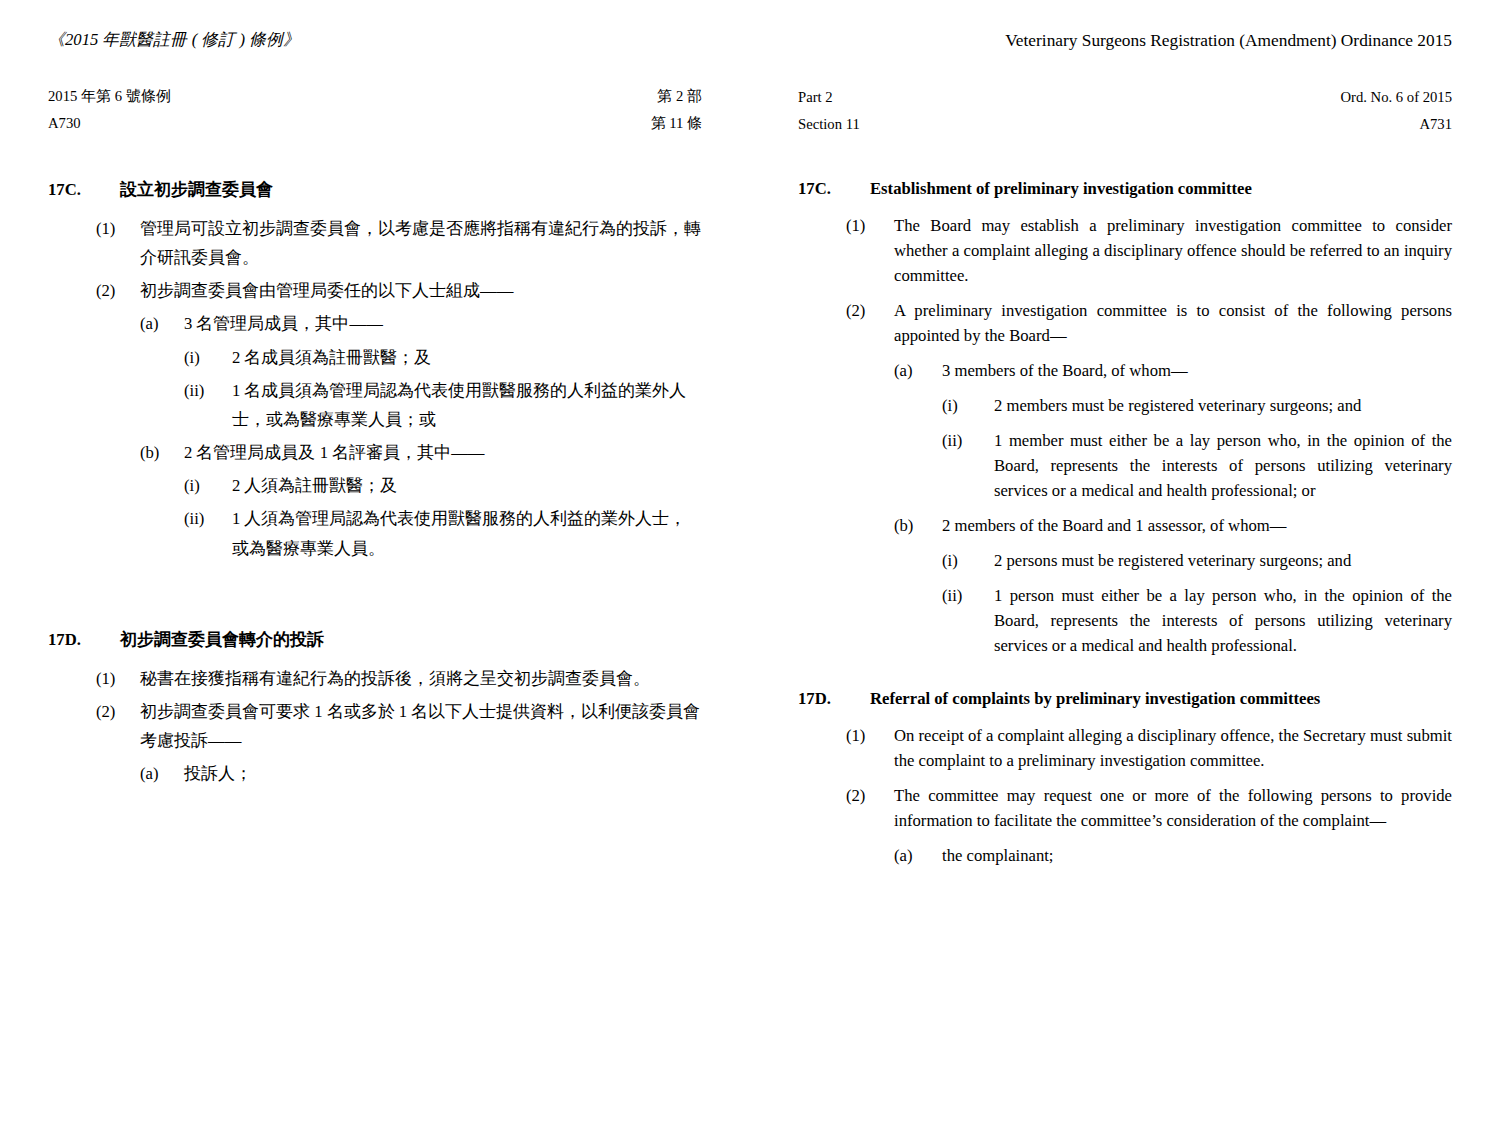《2015 年獸醫註冊 ( 修訂 ) 條例》
2015 年第 6 號條例
第 2 部
A730
第 11 條
17C.
設立初步調查委員會
(1)
管理局可設立初步調查委員會，以考慮是否應將指稱有違紀行為的投訴，轉介研訊委員會。
(2)
初步調查委員會由管理局委任的以下人士組成——
(a)
3 名管理局成員，其中——
(i)
2 名成員須為註冊獸醫；及
(ii)
1 名成員須為管理局認為代表使用獸醫服務的人利益的業外人士，或為醫療專業人員；或
(b)
2 名管理局成員及 1 名評審員，其中——
(i)
2 人須為註冊獸醫；及
(ii)
1 人須為管理局認為代表使用獸醫服務的人利益的業外人士，或為醫療專業人員。
17D.
初步調查委員會轉介的投訴
(1)
秘書在接獲指稱有違紀行為的投訴後，須將之呈交初步調查委員會。
(2)
初步調查委員會可要求 1 名或多於 1 名以下人士提供資料，以利便該委員會考慮投訴——
(a)
投訴人；
Veterinary Surgeons Registration (Amendment) Ordinance 2015
Part 2
Ord. No. 6 of 2015
Section 11
A731
17C.
Establishment of preliminary investigation committee
(1)
The Board may establish a preliminary investigation committee to consider whether a complaint alleging a disciplinary offence should be referred to an inquiry committee.
(2)
A preliminary investigation committee is to consist of the following persons appointed by the Board—
(a)
3 members of the Board, of whom—
(i)
2 members must be registered veterinary surgeons; and
(ii)
1 member must either be a lay person who, in the opinion of the Board, represents the interests of persons utilizing veterinary services or a medical and health professional; or
(b)
2 members of the Board and 1 assessor, of whom—
(i)
2 persons must be registered veterinary surgeons; and
(ii)
1 person must either be a lay person who, in the opinion of the Board, represents the interests of persons utilizing veterinary services or a medical and health professional.
17D.
Referral of complaints by preliminary investigation committees
(1)
On receipt of a complaint alleging a disciplinary offence, the Secretary must submit the complaint to a preliminary investigation committee.
(2)
The committee may request one or more of the following persons to provide information to facilitate the committee’s consideration of the complaint—
(a)
the complainant;